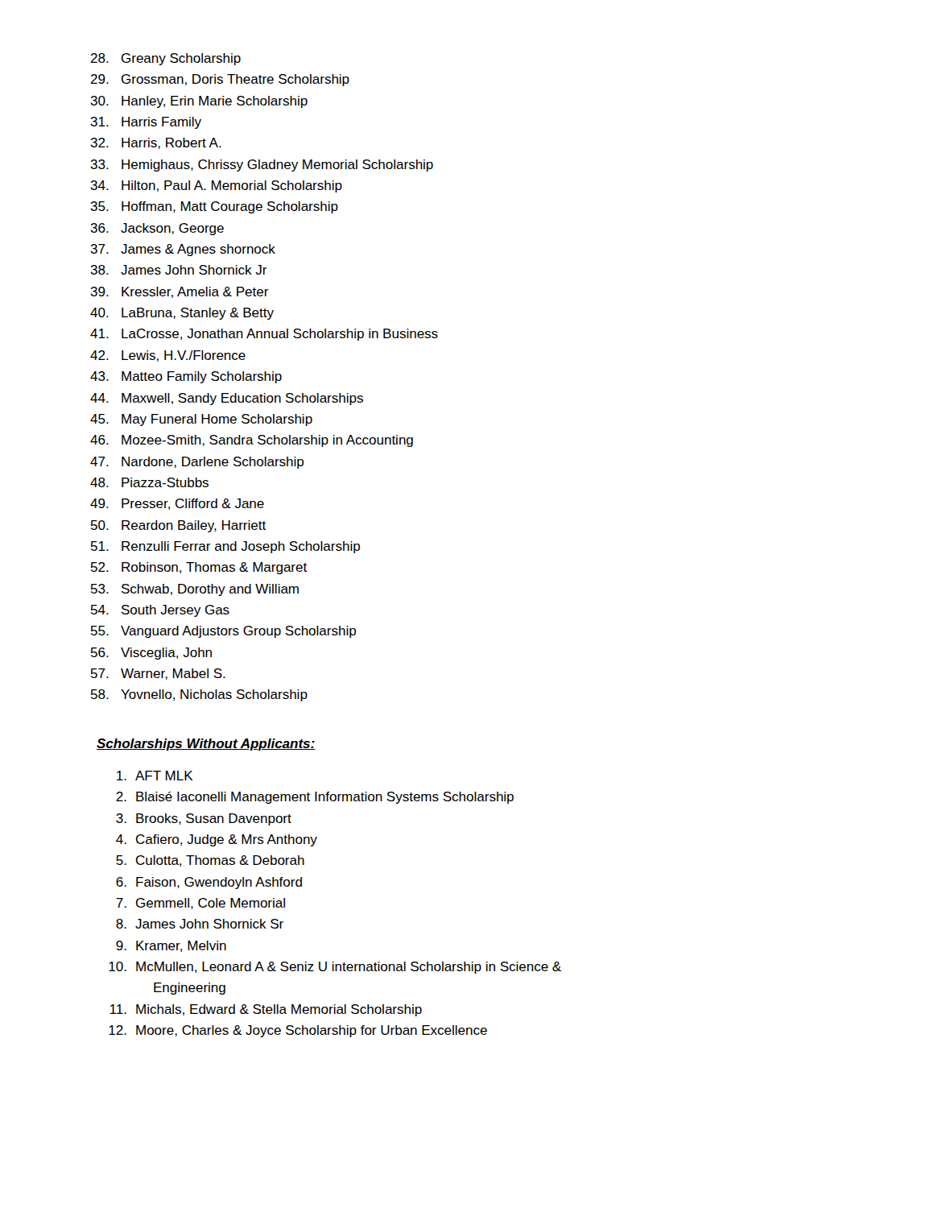Greany Scholarship
Grossman, Doris Theatre Scholarship
Hanley, Erin Marie Scholarship
Harris Family
Harris, Robert A.
Hemighaus, Chrissy Gladney Memorial Scholarship
Hilton, Paul A. Memorial Scholarship
Hoffman, Matt Courage Scholarship
Jackson, George
James & Agnes shornock
James John Shornick Jr
Kressler, Amelia & Peter
LaBruna, Stanley & Betty
LaCrosse, Jonathan Annual Scholarship in Business
Lewis, H.V./Florence
Matteo Family Scholarship
Maxwell, Sandy Education Scholarships
May Funeral Home Scholarship
Mozee-Smith, Sandra Scholarship in Accounting
Nardone, Darlene Scholarship
Piazza-Stubbs
Presser, Clifford & Jane
Reardon Bailey, Harriett
Renzulli Ferrar and Joseph Scholarship
Robinson, Thomas & Margaret
Schwab, Dorothy and William
South Jersey Gas
Vanguard Adjustors Group Scholarship
Visceglia, John
Warner, Mabel S.
Yovnello, Nicholas Scholarship
Scholarships Without Applicants:
AFT MLK
Blaisé Iaconelli Management Information Systems Scholarship
Brooks, Susan Davenport
Cafiero, Judge & Mrs Anthony
Culotta, Thomas & Deborah
Faison, Gwendoyln Ashford
Gemmell, Cole Memorial
James John Shornick Sr
Kramer, Melvin
McMullen, Leonard A & Seniz U international Scholarship in Science & Engineering
Michals, Edward & Stella Memorial Scholarship
Moore, Charles & Joyce Scholarship for Urban Excellence